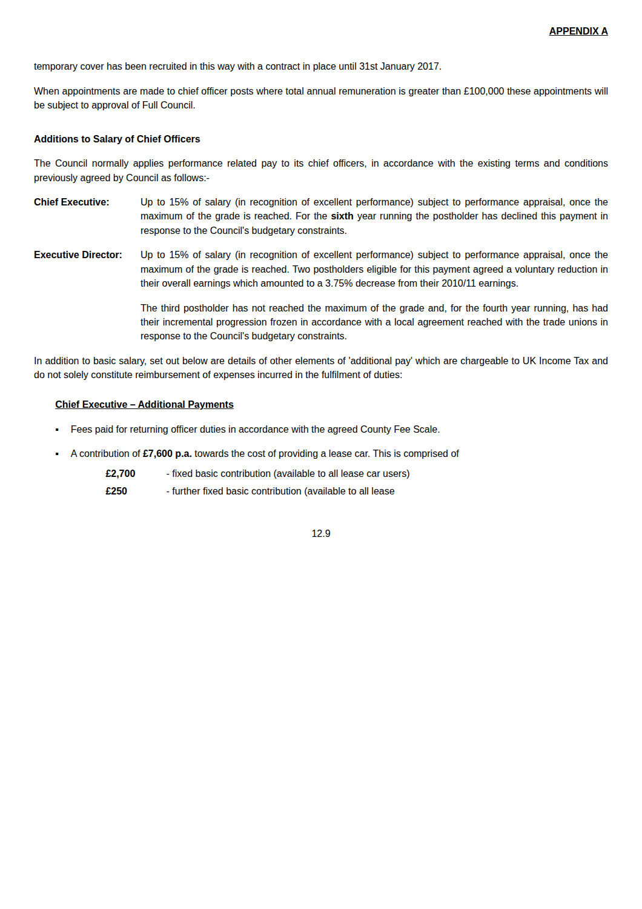APPENDIX A
temporary cover has been recruited in this way with a contract in place until 31st January 2017.
When appointments are made to chief officer posts where total annual remuneration is greater than £100,000 these appointments will be subject to approval of Full Council.
Additions to Salary of Chief Officers
The Council normally applies performance related pay to its chief officers, in accordance with the existing terms and conditions previously agreed by Council as follows:-
Chief Executive:
Up to 15% of salary (in recognition of excellent performance) subject to performance appraisal, once the maximum of the grade is reached. For the sixth year running the postholder has declined this payment in response to the Council's budgetary constraints.
Executive Director:
Up to 15% of salary (in recognition of excellent performance) subject to performance appraisal, once the maximum of the grade is reached. Two postholders eligible for this payment agreed a voluntary reduction in their overall earnings which amounted to a 3.75% decrease from their 2010/11 earnings.
The third postholder has not reached the maximum of the grade and, for the fourth year running, has had their incremental progression frozen in accordance with a local agreement reached with the trade unions in response to the Council's budgetary constraints.
In addition to basic salary, set out below are details of other elements of 'additional pay' which are chargeable to UK Income Tax and do not solely constitute reimbursement of expenses incurred in the fulfilment of duties:
Chief Executive – Additional Payments
Fees paid for returning officer duties in accordance with the agreed County Fee Scale.
A contribution of £7,600 p.a. towards the cost of providing a lease car. This is comprised of
| £2,700 | - fixed basic contribution (available to all lease car users) |
| £250 | - further fixed basic contribution (available to all lease |
12.9